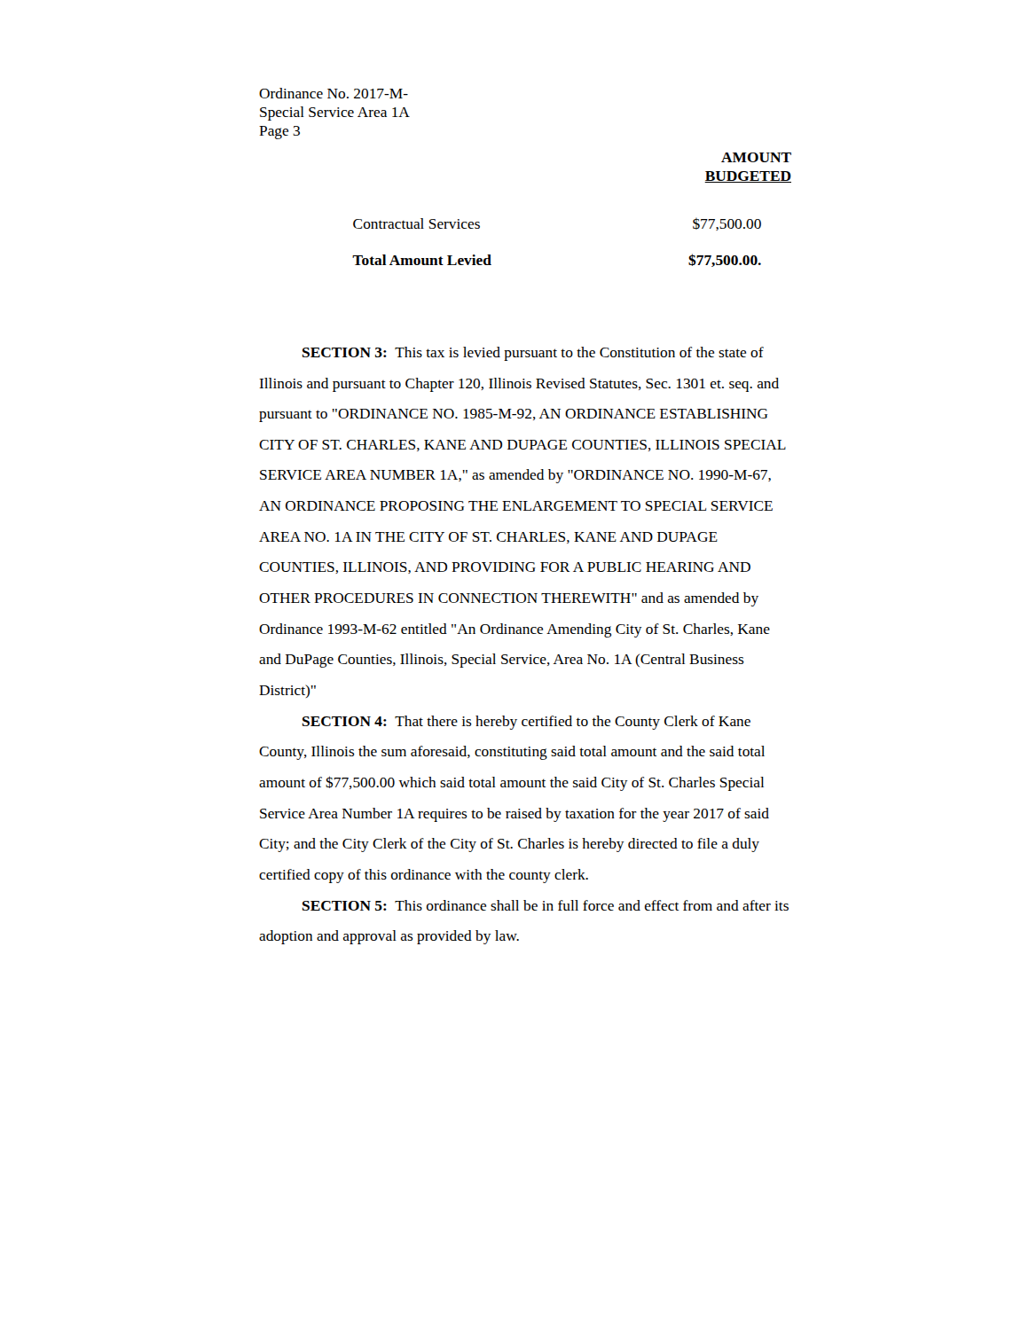Ordinance No. 2017-M-
Special Service Area 1A
Page 3
AMOUNT
BUDGETED
| Contractual Services | $77,500.00 |
| Total Amount Levied | $77,500.00. |
SECTION 3: This tax is levied pursuant to the Constitution of the state of Illinois and pursuant to Chapter 120, Illinois Revised Statutes, Sec. 1301 et. seq. and pursuant to "ORDINANCE NO. 1985-M-92, AN ORDINANCE ESTABLISHING CITY OF ST. CHARLES, KANE AND DUPAGE COUNTIES, ILLINOIS SPECIAL SERVICE AREA NUMBER 1A," as amended by "ORDINANCE NO. 1990-M-67, AN ORDINANCE PROPOSING THE ENLARGEMENT TO SPECIAL SERVICE AREA NO. 1A IN THE CITY OF ST. CHARLES, KANE AND DUPAGE COUNTIES, ILLINOIS, AND PROVIDING FOR A PUBLIC HEARING AND OTHER PROCEDURES IN CONNECTION THEREWITH" and as amended by Ordinance 1993-M-62 entitled "An Ordinance Amending City of St. Charles, Kane and DuPage Counties, Illinois, Special Service, Area No. 1A (Central Business District)"
SECTION 4: That there is hereby certified to the County Clerk of Kane County, Illinois the sum aforesaid, constituting said total amount and the said total amount of $77,500.00 which said total amount the said City of St. Charles Special Service Area Number 1A requires to be raised by taxation for the year 2017 of said City; and the City Clerk of the City of St. Charles is hereby directed to file a duly certified copy of this ordinance with the county clerk.
SECTION 5: This ordinance shall be in full force and effect from and after its adoption and approval as provided by law.